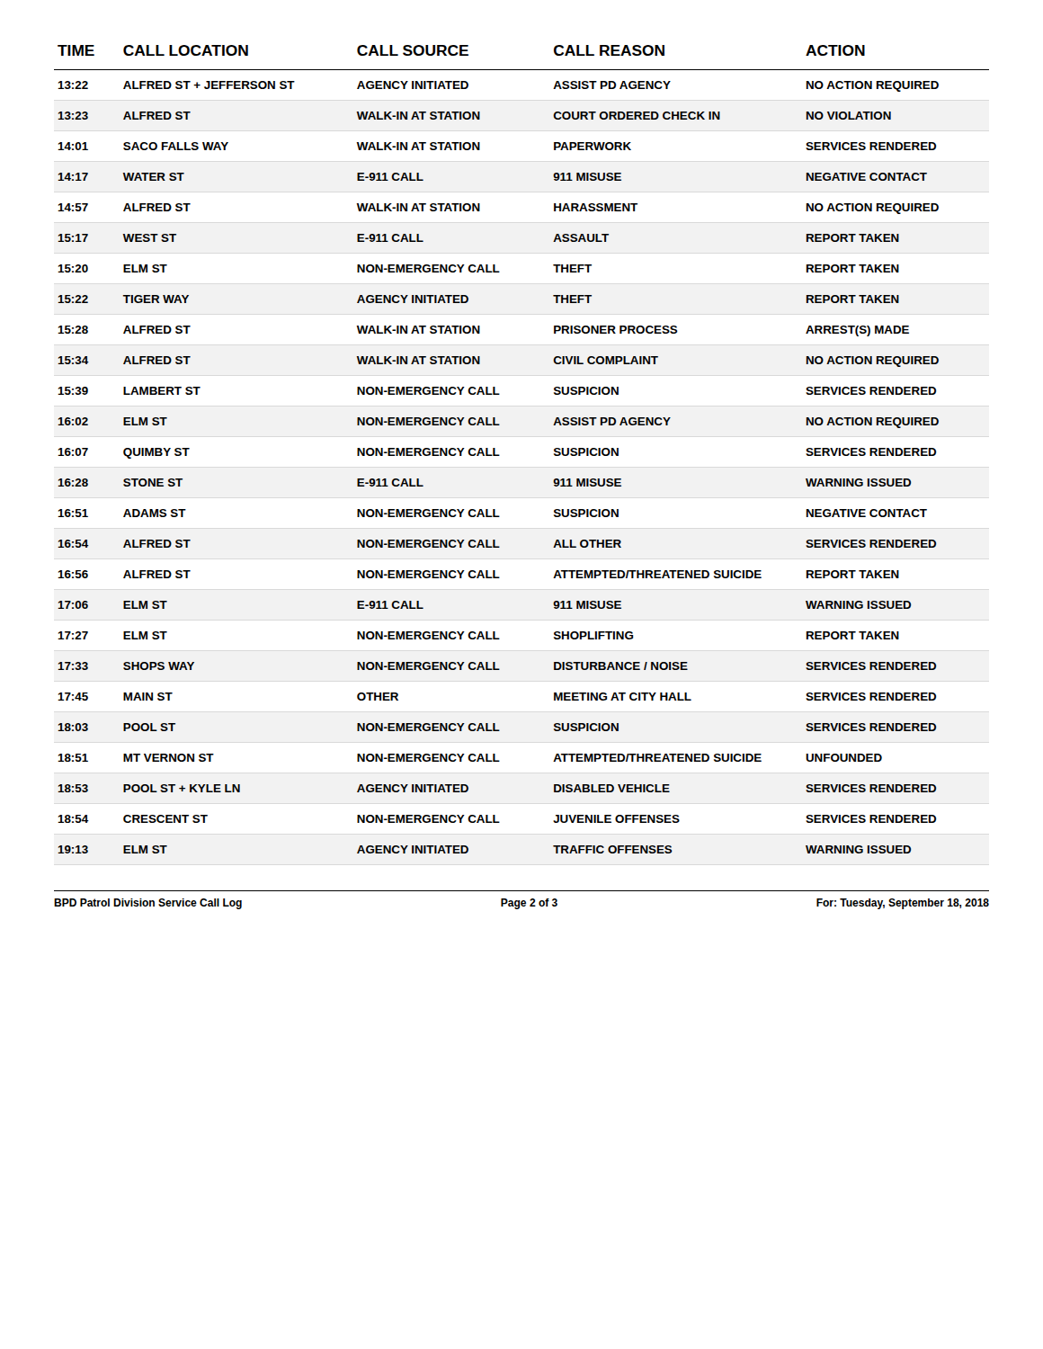| TIME | CALL LOCATION | CALL SOURCE | CALL REASON | ACTION |
| --- | --- | --- | --- | --- |
| 13:22 | ALFRED ST + JEFFERSON ST | AGENCY INITIATED | ASSIST PD AGENCY | NO ACTION REQUIRED |
| 13:23 | ALFRED ST | WALK-IN AT STATION | COURT ORDERED CHECK IN | NO VIOLATION |
| 14:01 | SACO FALLS WAY | WALK-IN AT STATION | PAPERWORK | SERVICES RENDERED |
| 14:17 | WATER ST | E-911 CALL | 911 MISUSE | NEGATIVE CONTACT |
| 14:57 | ALFRED ST | WALK-IN AT STATION | HARASSMENT | NO ACTION REQUIRED |
| 15:17 | WEST ST | E-911 CALL | ASSAULT | REPORT TAKEN |
| 15:20 | ELM ST | NON-EMERGENCY CALL | THEFT | REPORT TAKEN |
| 15:22 | TIGER WAY | AGENCY INITIATED | THEFT | REPORT TAKEN |
| 15:28 | ALFRED ST | WALK-IN AT STATION | PRISONER PROCESS | ARREST(S) MADE |
| 15:34 | ALFRED ST | WALK-IN AT STATION | CIVIL COMPLAINT | NO ACTION REQUIRED |
| 15:39 | LAMBERT ST | NON-EMERGENCY CALL | SUSPICION | SERVICES RENDERED |
| 16:02 | ELM ST | NON-EMERGENCY CALL | ASSIST PD AGENCY | NO ACTION REQUIRED |
| 16:07 | QUIMBY ST | NON-EMERGENCY CALL | SUSPICION | SERVICES RENDERED |
| 16:28 | STONE ST | E-911 CALL | 911 MISUSE | WARNING ISSUED |
| 16:51 | ADAMS ST | NON-EMERGENCY CALL | SUSPICION | NEGATIVE CONTACT |
| 16:54 | ALFRED ST | NON-EMERGENCY CALL | ALL OTHER | SERVICES RENDERED |
| 16:56 | ALFRED ST | NON-EMERGENCY CALL | ATTEMPTED/THREATENED SUICIDE | REPORT TAKEN |
| 17:06 | ELM ST | E-911 CALL | 911 MISUSE | WARNING ISSUED |
| 17:27 | ELM ST | NON-EMERGENCY CALL | SHOPLIFTING | REPORT TAKEN |
| 17:33 | SHOPS WAY | NON-EMERGENCY CALL | DISTURBANCE / NOISE | SERVICES RENDERED |
| 17:45 | MAIN ST | OTHER | MEETING AT CITY HALL | SERVICES RENDERED |
| 18:03 | POOL ST | NON-EMERGENCY CALL | SUSPICION | SERVICES RENDERED |
| 18:51 | MT VERNON ST | NON-EMERGENCY CALL | ATTEMPTED/THREATENED SUICIDE | UNFOUNDED |
| 18:53 | POOL ST + KYLE LN | AGENCY INITIATED | DISABLED VEHICLE | SERVICES RENDERED |
| 18:54 | CRESCENT ST | NON-EMERGENCY CALL | JUVENILE OFFENSES | SERVICES RENDERED |
| 19:13 | ELM ST | AGENCY INITIATED | TRAFFIC OFFENSES | WARNING ISSUED |
BPD Patrol Division Service Call Log Page 2 of 3 For: Tuesday, September 18, 2018